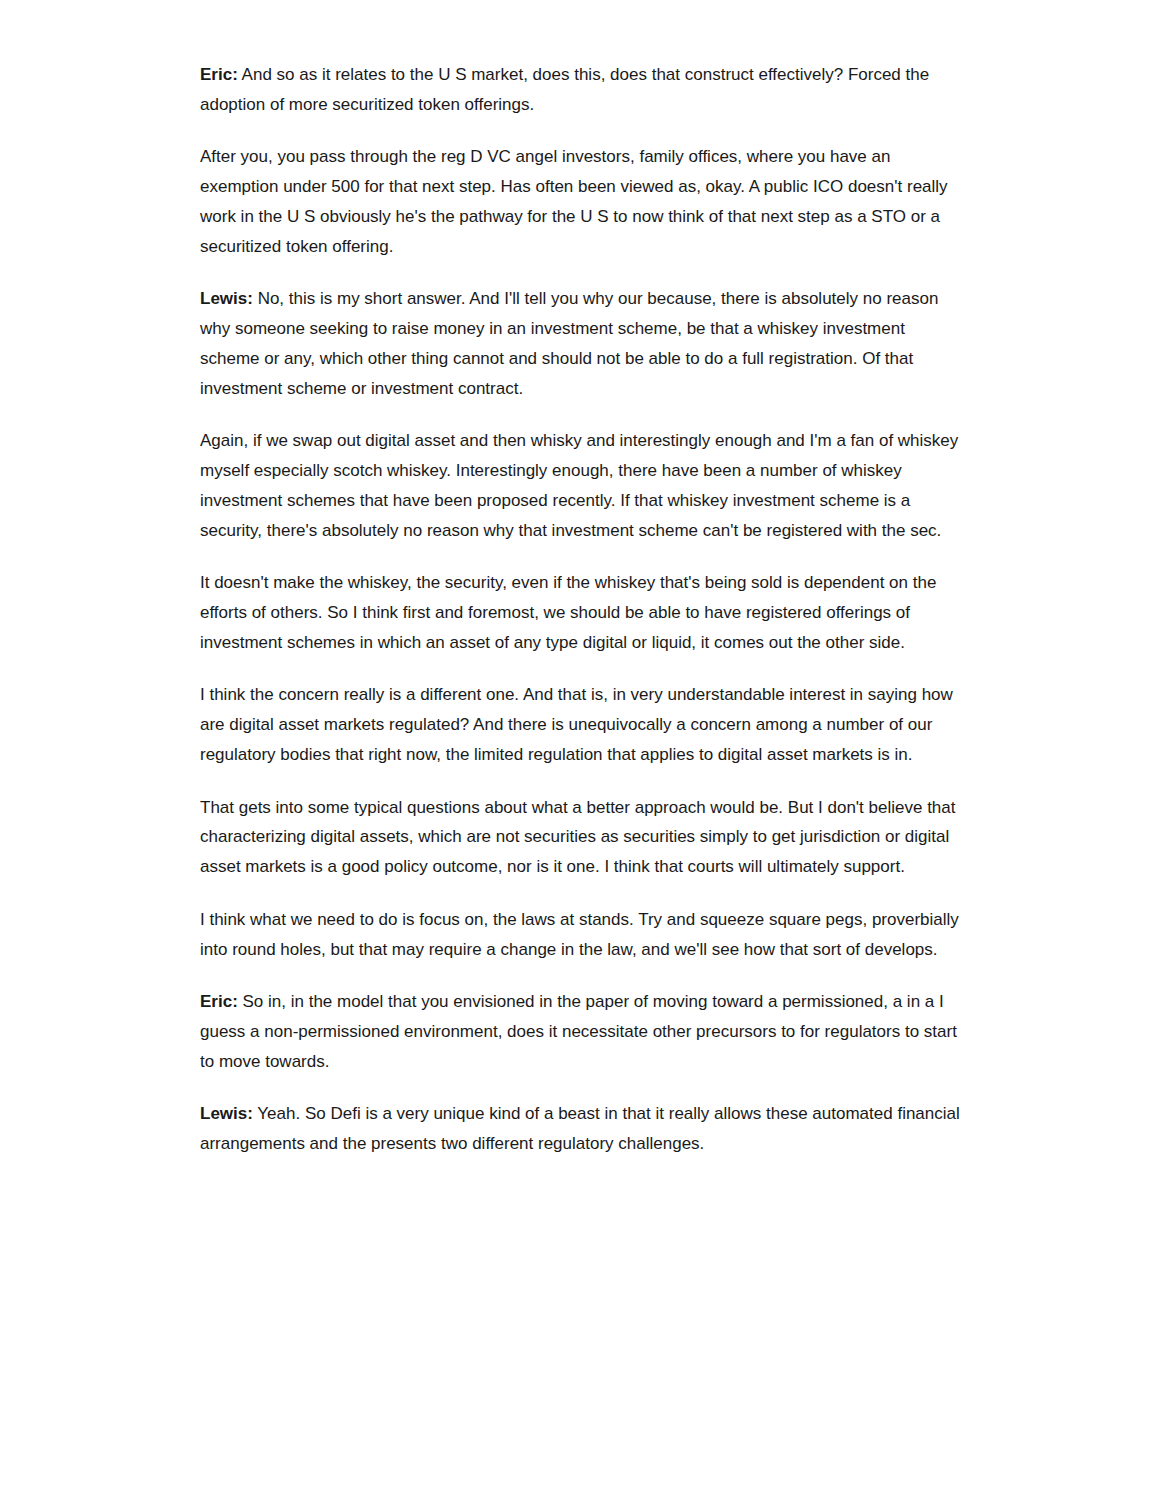Eric: And so as it relates to the U S market, does this, does that construct effectively? Forced the adoption of more securitized token offerings.
After you, you pass through the reg D VC angel investors, family offices, where you have an exemption under 500 for that next step. Has often been viewed as, okay. A public ICO doesn't really work in the U S obviously he's the pathway for the U S to now think of that next step as a STO or a securitized token offering.
Lewis: No, this is my short answer. And I'll tell you why our because, there is absolutely no reason why someone seeking to raise money in an investment scheme, be that a whiskey investment scheme or any, which other thing cannot and should not be able to do a full registration. Of that investment scheme or investment contract.
Again, if we swap out digital asset and then whisky and interestingly enough and I'm a fan of whiskey myself especially scotch whiskey. Interestingly enough, there have been a number of whiskey investment schemes that have been proposed recently. If that whiskey investment scheme is a security, there's absolutely no reason why that investment scheme can't be registered with the sec.
It doesn't make the whiskey, the security, even if the whiskey that's being sold is dependent on the efforts of others. So I think first and foremost, we should be able to have registered offerings of investment schemes in which an asset of any type digital or liquid, it comes out the other side.
I think the concern really is a different one. And that is, in very understandable interest in saying how are digital asset markets regulated? And there is unequivocally a concern among a number of our regulatory bodies that right now, the limited regulation that applies to digital asset markets is in.
That gets into some typical questions about what a better approach would be. But I don't believe that characterizing digital assets, which are not securities as securities simply to get jurisdiction or digital asset markets is a good policy outcome, nor is it one. I think that courts will ultimately support.
I think what we need to do is focus on, the laws at stands. Try and squeeze square pegs, proverbially into round holes, but that may require a change in the law, and we'll see how that sort of develops.
Eric: So in, in the model that you envisioned in the paper of moving toward a permissioned, a in a I guess a non-permissioned environment, does it necessitate other precursors to for regulators to start to move towards.
Lewis: Yeah. So Defi is a very unique kind of a beast in that it really allows these automated financial arrangements and the presents two different regulatory challenges.